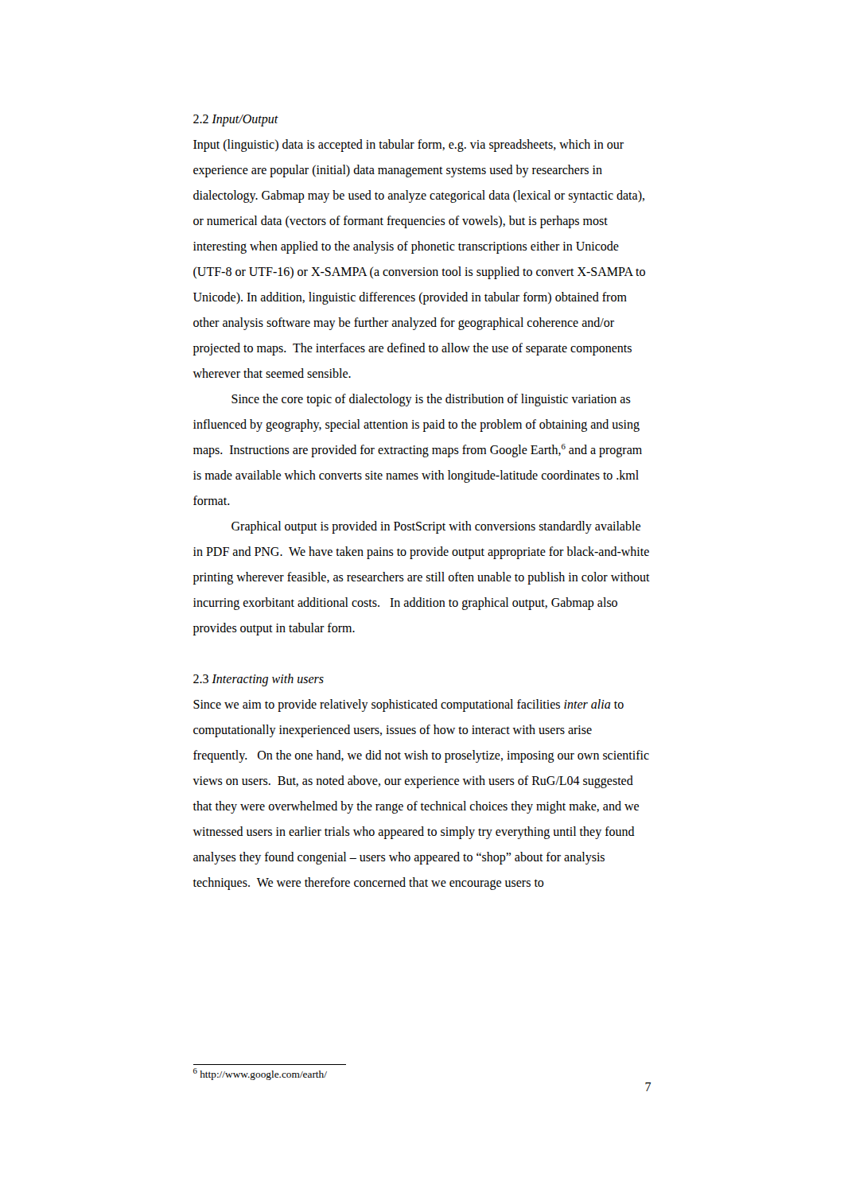2.2 Input/Output
Input (linguistic) data is accepted in tabular form, e.g. via spreadsheets, which in our experience are popular (initial) data management systems used by researchers in dialectology. Gabmap may be used to analyze categorical data (lexical or syntactic data), or numerical data (vectors of formant frequencies of vowels), but is perhaps most interesting when applied to the analysis of phonetic transcriptions either in Unicode (UTF-8 or UTF-16) or X-SAMPA (a conversion tool is supplied to convert X-SAMPA to Unicode). In addition, linguistic differences (provided in tabular form) obtained from other analysis software may be further analyzed for geographical coherence and/or projected to maps. The interfaces are defined to allow the use of separate components wherever that seemed sensible.
Since the core topic of dialectology is the distribution of linguistic variation as influenced by geography, special attention is paid to the problem of obtaining and using maps. Instructions are provided for extracting maps from Google Earth,6 and a program is made available which converts site names with longitude-latitude coordinates to .kml format.
Graphical output is provided in PostScript with conversions standardly available in PDF and PNG. We have taken pains to provide output appropriate for black-and-white printing wherever feasible, as researchers are still often unable to publish in color without incurring exorbitant additional costs. In addition to graphical output, Gabmap also provides output in tabular form.
2.3 Interacting with users
Since we aim to provide relatively sophisticated computational facilities inter alia to computationally inexperienced users, issues of how to interact with users arise frequently. On the one hand, we did not wish to proselytize, imposing our own scientific views on users. But, as noted above, our experience with users of RuG/L04 suggested that they were overwhelmed by the range of technical choices they might make, and we witnessed users in earlier trials who appeared to simply try everything until they found analyses they found congenial – users who appeared to “shop” about for analysis techniques. We were therefore concerned that we encourage users to
6 http://www.google.com/earth/
7